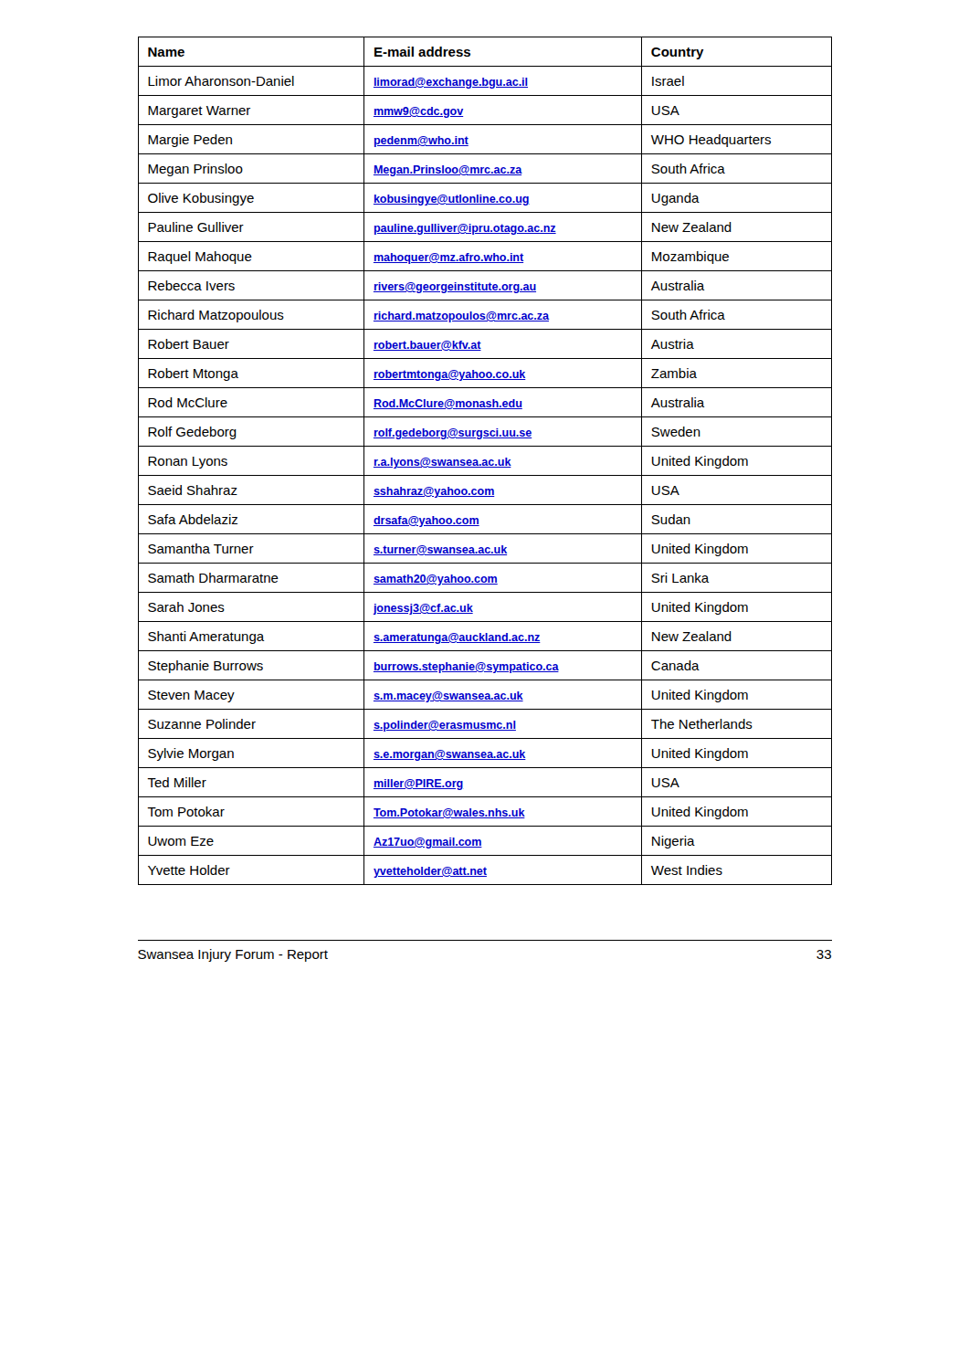| Name | E-mail address | Country |
| --- | --- | --- |
| Limor Aharonson-Daniel | limorad@exchange.bgu.ac.il | Israel |
| Margaret Warner | mmw9@cdc.gov | USA |
| Margie Peden | pedenm@who.int | WHO Headquarters |
| Megan Prinsloo | Megan.Prinsloo@mrc.ac.za | South Africa |
| Olive Kobusingye | kobusingye@utlonline.co.ug | Uganda |
| Pauline Gulliver | pauline.gulliver@ipru.otago.ac.nz | New Zealand |
| Raquel Mahoque | mahoquer@mz.afro.who.int | Mozambique |
| Rebecca Ivers | rivers@georgeinstitute.org.au | Australia |
| Richard Matzopoulous | richard.matzopoulos@mrc.ac.za | South Africa |
| Robert Bauer | robert.bauer@kfv.at | Austria |
| Robert Mtonga | robertmtonga@yahoo.co.uk | Zambia |
| Rod McClure | Rod.McClure@monash.edu | Australia |
| Rolf Gedeborg | rolf.gedeborg@surgsci.uu.se | Sweden |
| Ronan Lyons | r.a.lyons@swansea.ac.uk | United Kingdom |
| Saeid Shahraz | sshahraz@yahoo.com | USA |
| Safa Abdelaziz | drsafa@yahoo.com | Sudan |
| Samantha Turner | s.turner@swansea.ac.uk | United Kingdom |
| Samath Dharmaratne | samath20@yahoo.com | Sri Lanka |
| Sarah Jones | jonessj3@cf.ac.uk | United Kingdom |
| Shanti Ameratunga | s.ameratunga@auckland.ac.nz | New Zealand |
| Stephanie Burrows | burrows.stephanie@sympatico.ca | Canada |
| Steven Macey | s.m.macey@swansea.ac.uk | United Kingdom |
| Suzanne Polinder | s.polinder@erasmusmc.nl | The Netherlands |
| Sylvie Morgan | s.e.morgan@swansea.ac.uk | United Kingdom |
| Ted Miller | miller@PIRE.org | USA |
| Tom Potokar | Tom.Potokar@wales.nhs.uk | United Kingdom |
| Uwom Eze | Az17uo@gmail.com | Nigeria |
| Yvette Holder | yvetteholder@att.net | West Indies |
Swansea Injury Forum - Report 33